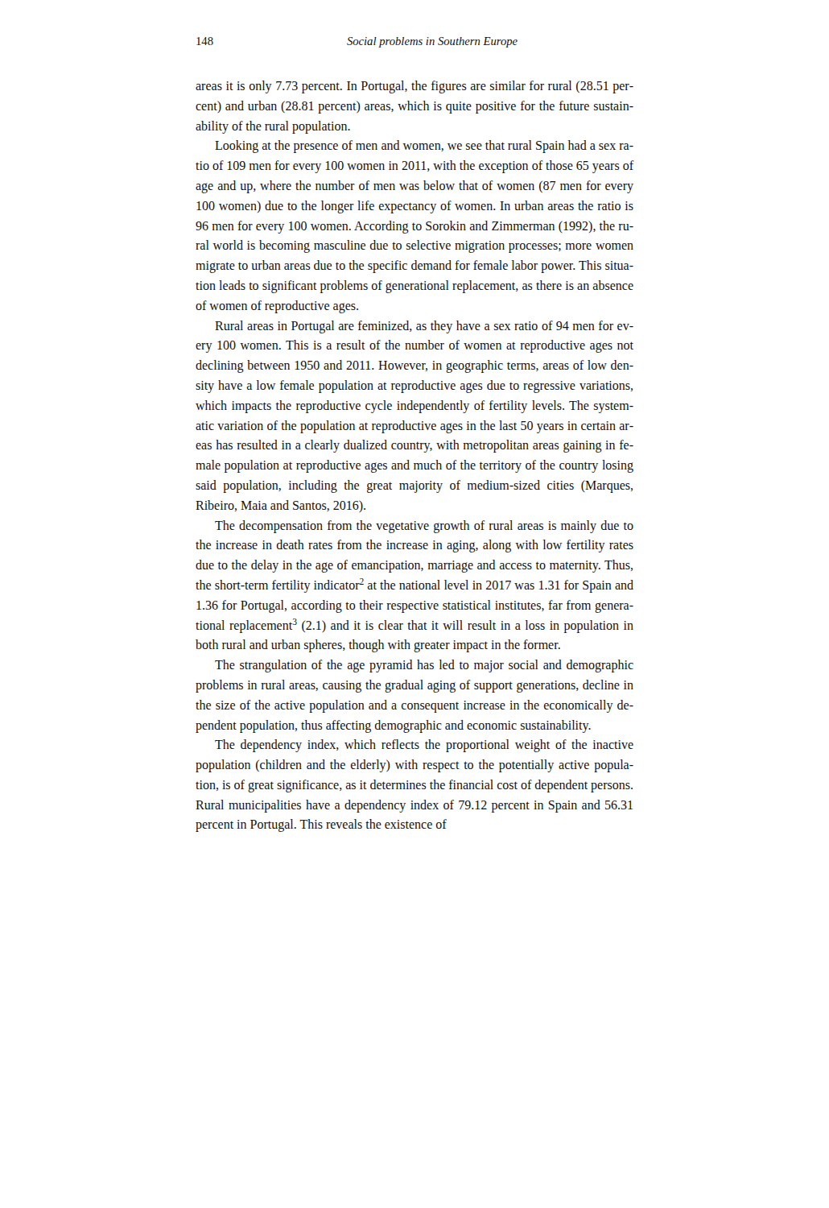148 Social problems in Southern Europe
areas it is only 7.73 percent. In Portugal, the figures are similar for rural (28.51 percent) and urban (28.81 percent) areas, which is quite positive for the future sustainability of the rural population.
Looking at the presence of men and women, we see that rural Spain had a sex ratio of 109 men for every 100 women in 2011, with the exception of those 65 years of age and up, where the number of men was below that of women (87 men for every 100 women) due to the longer life expectancy of women. In urban areas the ratio is 96 men for every 100 women. According to Sorokin and Zimmerman (1992), the rural world is becoming masculine due to selective migration processes; more women migrate to urban areas due to the specific demand for female labor power. This situation leads to significant problems of generational replacement, as there is an absence of women of reproductive ages.
Rural areas in Portugal are feminized, as they have a sex ratio of 94 men for every 100 women. This is a result of the number of women at reproductive ages not declining between 1950 and 2011. However, in geographic terms, areas of low density have a low female population at reproductive ages due to regressive variations, which impacts the reproductive cycle independently of fertility levels. The systematic variation of the population at reproductive ages in the last 50 years in certain areas has resulted in a clearly dualized country, with metropolitan areas gaining in female population at reproductive ages and much of the territory of the country losing said population, including the great majority of medium-sized cities (Marques, Ribeiro, Maia and Santos, 2016).
The decompensation from the vegetative growth of rural areas is mainly due to the increase in death rates from the increase in aging, along with low fertility rates due to the delay in the age of emancipation, marriage and access to maternity. Thus, the short-term fertility indicator2 at the national level in 2017 was 1.31 for Spain and 1.36 for Portugal, according to their respective statistical institutes, far from generational replacement3 (2.1) and it is clear that it will result in a loss in population in both rural and urban spheres, though with greater impact in the former.
The strangulation of the age pyramid has led to major social and demographic problems in rural areas, causing the gradual aging of support generations, decline in the size of the active population and a consequent increase in the economically dependent population, thus affecting demographic and economic sustainability.
The dependency index, which reflects the proportional weight of the inactive population (children and the elderly) with respect to the potentially active population, is of great significance, as it determines the financial cost of dependent persons. Rural municipalities have a dependency index of 79.12 percent in Spain and 56.31 percent in Portugal. This reveals the existence of